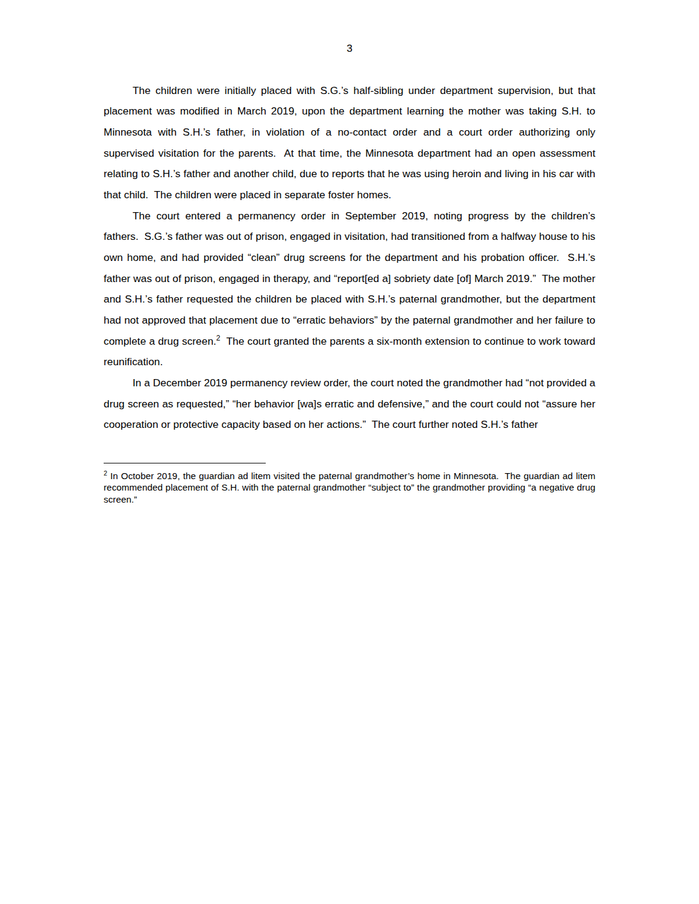3
The children were initially placed with S.G.’s half-sibling under department supervision, but that placement was modified in March 2019, upon the department learning the mother was taking S.H. to Minnesota with S.H.’s father, in violation of a no-contact order and a court order authorizing only supervised visitation for the parents. At that time, the Minnesota department had an open assessment relating to S.H.’s father and another child, due to reports that he was using heroin and living in his car with that child. The children were placed in separate foster homes.
The court entered a permanency order in September 2019, noting progress by the children’s fathers. S.G.’s father was out of prison, engaged in visitation, had transitioned from a halfway house to his own home, and had provided “clean” drug screens for the department and his probation officer. S.H.’s father was out of prison, engaged in therapy, and “report[ed a] sobriety date [of] March 2019.” The mother and S.H.’s father requested the children be placed with S.H.’s paternal grandmother, but the department had not approved that placement due to “erratic behaviors” by the paternal grandmother and her failure to complete a drug screen.2 The court granted the parents a six-month extension to continue to work toward reunification.
In a December 2019 permanency review order, the court noted the grandmother had “not provided a drug screen as requested,” “her behavior [wa]s erratic and defensive,” and the court could not “assure her cooperation or protective capacity based on her actions.” The court further noted S.H.’s father
2 In October 2019, the guardian ad litem visited the paternal grandmother’s home in Minnesota. The guardian ad litem recommended placement of S.H. with the paternal grandmother “subject to” the grandmother providing “a negative drug screen.”